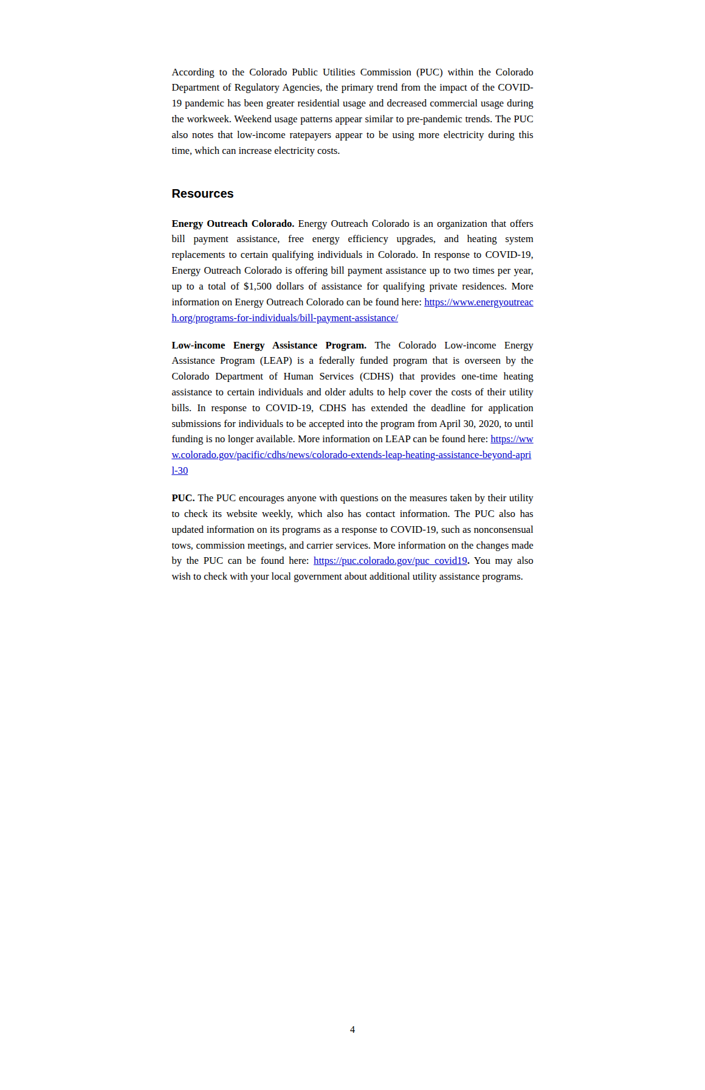According to the Colorado Public Utilities Commission (PUC) within the Colorado Department of Regulatory Agencies, the primary trend from the impact of the COVID-19 pandemic has been greater residential usage and decreased commercial usage during the workweek. Weekend usage patterns appear similar to pre-pandemic trends. The PUC also notes that low-income ratepayers appear to be using more electricity during this time, which can increase electricity costs.
Resources
Energy Outreach Colorado. Energy Outreach Colorado is an organization that offers bill payment assistance, free energy efficiency upgrades, and heating system replacements to certain qualifying individuals in Colorado. In response to COVID-19, Energy Outreach Colorado is offering bill payment assistance up to two times per year, up to a total of $1,500 dollars of assistance for qualifying private residences. More information on Energy Outreach Colorado can be found here: https://www.energyoutreach.org/programs-for-individuals/bill-payment-assistance/
Low-income Energy Assistance Program. The Colorado Low-income Energy Assistance Program (LEAP) is a federally funded program that is overseen by the Colorado Department of Human Services (CDHS) that provides one-time heating assistance to certain individuals and older adults to help cover the costs of their utility bills. In response to COVID-19, CDHS has extended the deadline for application submissions for individuals to be accepted into the program from April 30, 2020, to until funding is no longer available. More information on LEAP can be found here: https://www.colorado.gov/pacific/cdhs/news/colorado-extends-leap-heating-assistance-beyond-april-30
PUC. The PUC encourages anyone with questions on the measures taken by their utility to check its website weekly, which also has contact information. The PUC also has updated information on its programs as a response to COVID-19, such as nonconsensual tows, commission meetings, and carrier services. More information on the changes made by the PUC can be found here: https://puc.colorado.gov/puc_covid19. You may also wish to check with your local government about additional utility assistance programs.
4